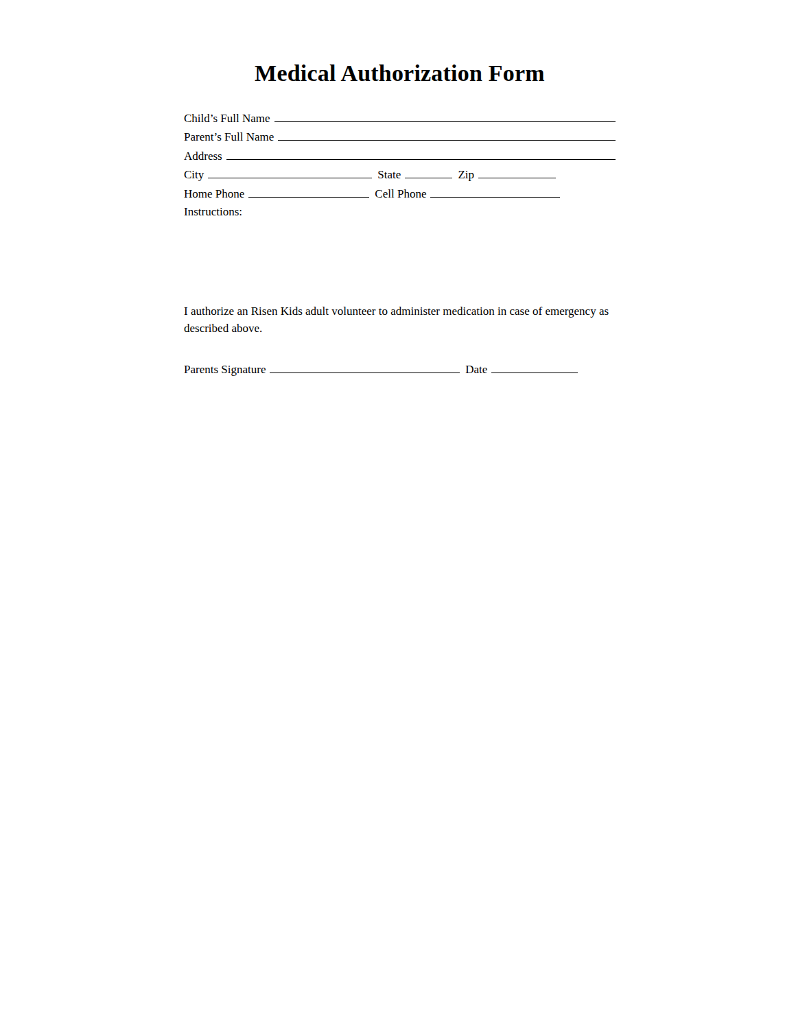Medical Authorization Form
Child’s Full Name
Parent’s Full Name
Address
City State Zip
Home Phone Cell Phone
Instructions:
I authorize an Risen Kids adult volunteer to administer medication in case of emergency as described above.
Parents Signature Date